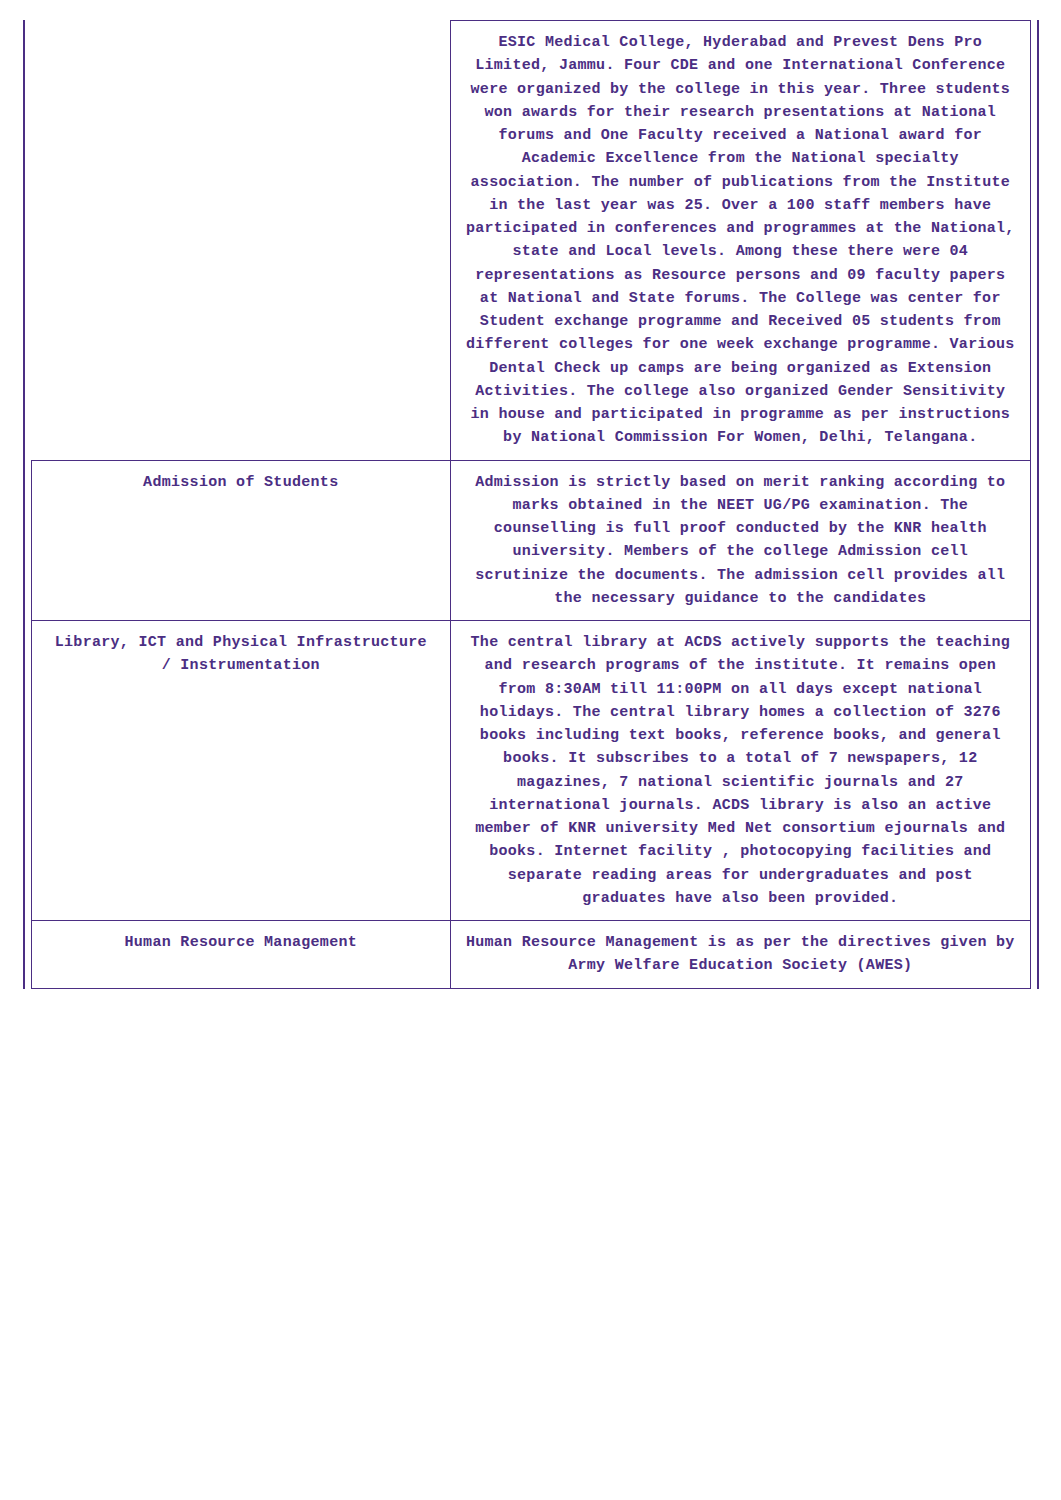| | ESIC Medical College, Hyderabad and Prevest Dens Pro Limited, Jammu. Four CDE and one International Conference were organized by the college in this year. Three students won awards for their research presentations at National forums and One Faculty received a National award for Academic Excellence from the National specialty association. The number of publications from the Institute in the last year was 25. Over a 100 staff members have participated in conferences and programmes at the National, state and Local levels. Among these there were 04 representations as Resource persons and 09 faculty papers at National and State forums. The College was center for Student exchange programme and Received 05 students from different colleges for one week exchange programme. Various Dental Check up camps are being organized as Extension Activities. The college also organized Gender Sensitivity in house and participated in programme as per instructions by National Commission For Women, Delhi, Telangana. |
| Admission of Students | Admission is strictly based on merit ranking according to marks obtained in the NEET UG/PG examination. The counselling is full proof conducted by the KNR health university. Members of the college Admission cell scrutinize the documents. The admission cell provides all the necessary guidance to the candidates |
| Library, ICT and Physical Infrastructure / Instrumentation | The central library at ACDS actively supports the teaching and research programs of the institute. It remains open from 8:30AM till 11:00PM on all days except national holidays. The central library homes a collection of 3276 books including text books, reference books, and general books. It subscribes to a total of 7 newspapers, 12 magazines, 7 national scientific journals and 27 international journals. ACDS library is also an active member of KNR university Med Net consortium ejournals and books. Internet facility , photocopying facilities and separate reading areas for undergraduates and post graduates have also been provided. |
| Human Resource Management | Human Resource Management is as per the directives given by Army Welfare Education Society (AWES) |